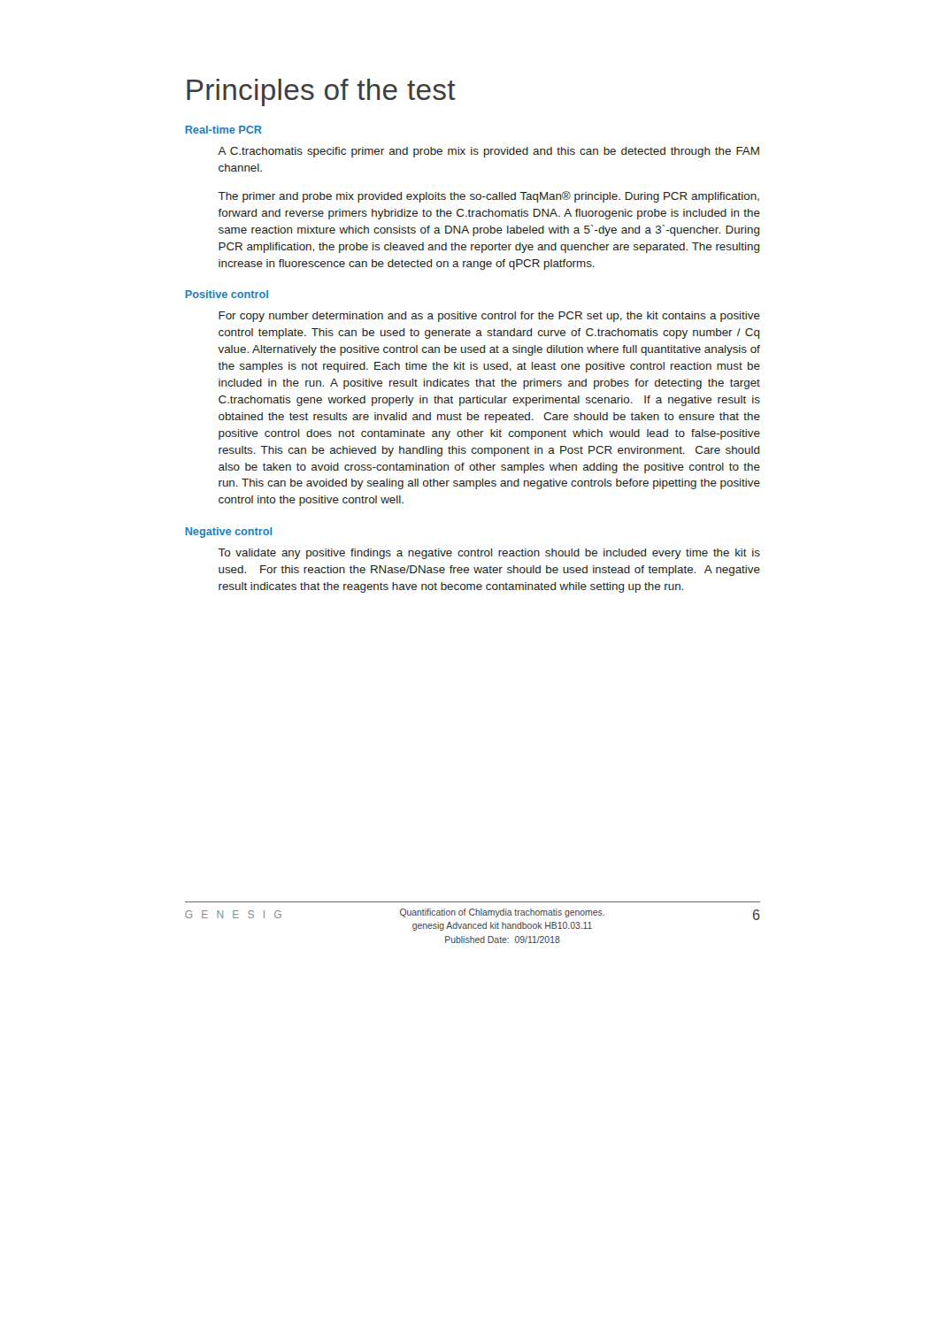Principles of the test
Real-time PCR
A C.trachomatis specific primer and probe mix is provided and this can be detected through the FAM channel.
The primer and probe mix provided exploits the so-called TaqMan® principle. During PCR amplification, forward and reverse primers hybridize to the C.trachomatis DNA. A fluorogenic probe is included in the same reaction mixture which consists of a DNA probe labeled with a 5`-dye and a 3`-quencher. During PCR amplification, the probe is cleaved and the reporter dye and quencher are separated. The resulting increase in fluorescence can be detected on a range of qPCR platforms.
Positive control
For copy number determination and as a positive control for the PCR set up, the kit contains a positive control template. This can be used to generate a standard curve of C.trachomatis copy number / Cq value. Alternatively the positive control can be used at a single dilution where full quantitative analysis of the samples is not required. Each time the kit is used, at least one positive control reaction must be included in the run. A positive result indicates that the primers and probes for detecting the target C.trachomatis gene worked properly in that particular experimental scenario. If a negative result is obtained the test results are invalid and must be repeated. Care should be taken to ensure that the positive control does not contaminate any other kit component which would lead to false-positive results. This can be achieved by handling this component in a Post PCR environment. Care should also be taken to avoid cross-contamination of other samples when adding the positive control to the run. This can be avoided by sealing all other samples and negative controls before pipetting the positive control into the positive control well.
Negative control
To validate any positive findings a negative control reaction should be included every time the kit is used. For this reaction the RNase/DNase free water should be used instead of template. A negative result indicates that the reagents have not become contaminated while setting up the run.
G E N E S I G
Quantification of Chlamydia trachomatis genomes.
genesig Advanced kit handbook HB10.03.11
Published Date: 09/11/2018
6